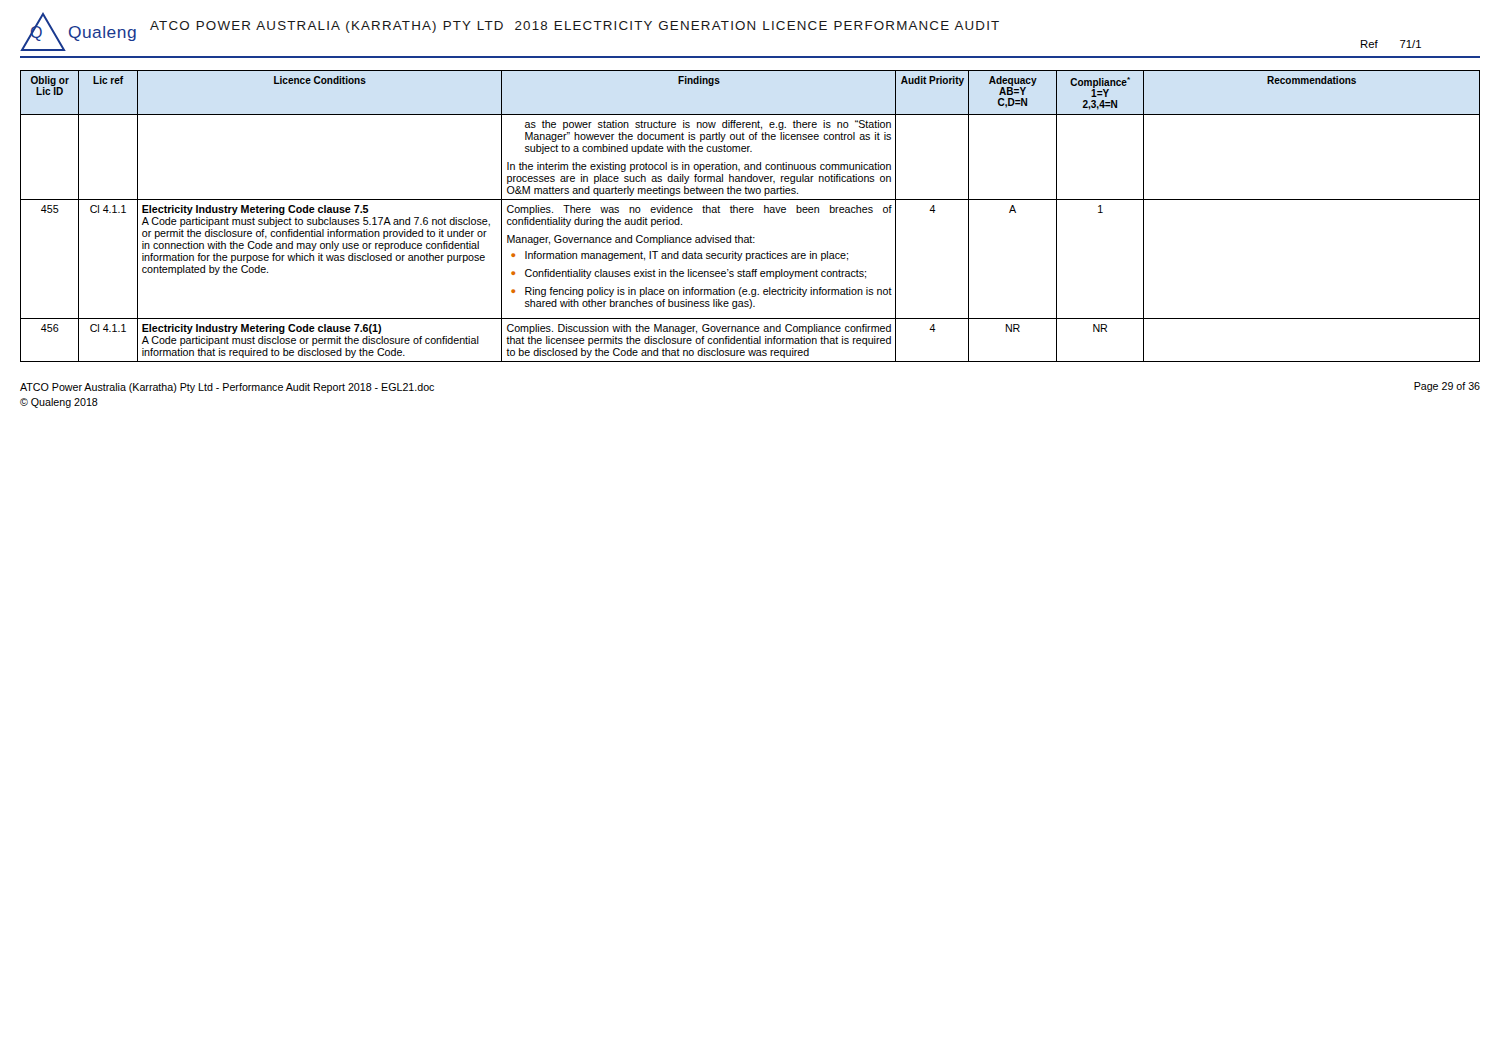Q Qualeng
ATCO POWER AUSTRALIA (KARRATHA) PTY LTD 2018 ELECTRICITY GENERATION LICENCE PERFORMANCE AUDIT
Ref 71/1
| Oblig or Lic ID | Lic ref | Licence Conditions | Findings | Audit Priority | Adequacy AB=Y C,D=N | Compliance * 1=Y 2,3,4=N | Recommendations |
| --- | --- | --- | --- | --- | --- | --- | --- |
| | | | as the power station structure is now different, e.g. there is no “Station Manager” however the document is partly out of the licensee control as it is subject to a combined update with the customer. In the interim the existing protocol is in operation, and continuous communication processes are in place such as daily formal handover, regular notifications on O&M matters and quarterly meetings between the two parties. | | | | |
| 455 | Cl 4.1.1 | Electricity Industry Metering Code clause 7.5 A Code participant must subject to subclauses 5.17A and 7.6 not disclose, or permit the disclosure of, confidential information provided to it under or in connection with the Code and may only use or reproduce confidential information for the purpose for which it was disclosed or another purpose contemplated by the Code. | Complies. There was no evidence that there have been breaches of confidentiality during the audit period. Manager, Governance and Compliance advised that: Information management, IT and data security practices are in place; Confidentiality clauses exist in the licensee’s staff employment contracts; Ring fencing policy is in place on information (e.g. electricity information is not shared with other branches of business like gas). | 4 | A | 1 | |
| 456 | Cl 4.1.1 | Electricity Industry Metering Code clause 7.6(1) A Code participant must disclose or permit the disclosure of confidential information that is required to be disclosed by the Code. | Complies. Discussion with the Manager, Governance and Compliance confirmed that the licensee permits the disclosure of confidential information that is required to be disclosed by the Code and that no disclosure was required | 4 | NR | NR | |
ATCO Power Australia (Karratha) Pty Ltd - Performance Audit Report 2018 - EGL21.doc
© Qualeng 2018
Page 29 of 36